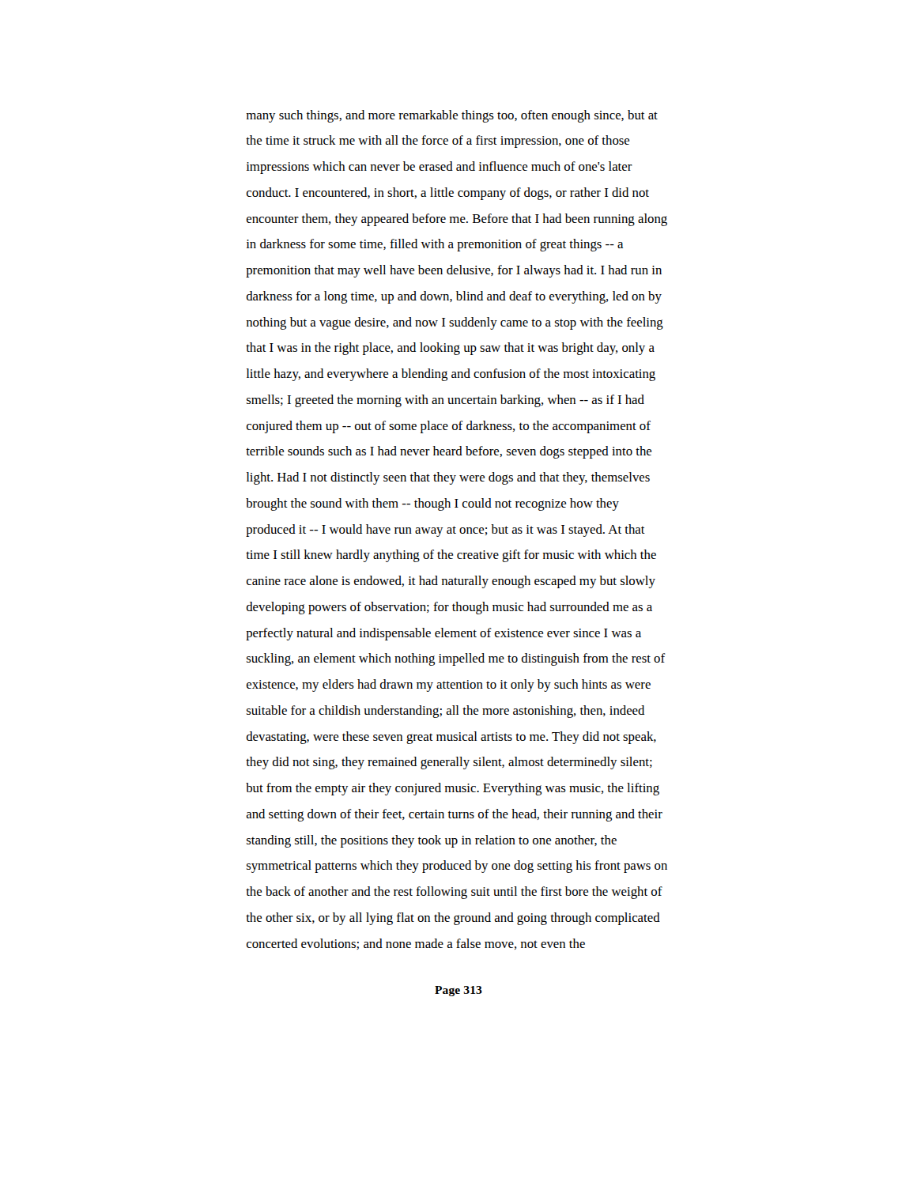many such things, and more remarkable things too, often enough since, but at the time it struck me with all the force of a first impression, one of those impressions which can never be erased and influence much of one's later conduct. I encountered, in short, a little company of dogs, or rather I did not encounter them, they appeared before me. Before that I had been running along in darkness for some time, filled with a premonition of great things -- a premonition that may well have been delusive, for I always had it. I had run in darkness for a long time, up and down, blind and deaf to everything, led on by nothing but a vague desire, and now I suddenly came to a stop with the feeling that I was in the right place, and looking up saw that it was bright day, only a little hazy, and everywhere a blending and confusion of the most intoxicating smells; I greeted the morning with an uncertain barking, when -- as if I had conjured them up -- out of some place of darkness, to the accompaniment of terrible sounds such as I had never heard before, seven dogs stepped into the light. Had I not distinctly seen that they were dogs and that they, themselves brought the sound with them -- though I could not recognize how they produced it -- I would have run away at once; but as it was I stayed. At that time I still knew hardly anything of the creative gift for music with which the canine race alone is endowed, it had naturally enough escaped my but slowly developing powers of observation; for though music had surrounded me as a perfectly natural and indispensable element of existence ever since I was a suckling, an element which nothing impelled me to distinguish from the rest of existence, my elders had drawn my attention to it only by such hints as were suitable for a childish understanding; all the more astonishing, then, indeed devastating, were these seven great musical artists to me. They did not speak, they did not sing, they remained generally silent, almost determinedly silent; but from the empty air they conjured music. Everything was music, the lifting and setting down of their feet, certain turns of the head, their running and their standing still, the positions they took up in relation to one another, the symmetrical patterns which they produced by one dog setting his front paws on the back of another and the rest following suit until the first bore the weight of the other six, or by all lying flat on the ground and going through complicated concerted evolutions; and none made a false move, not even the
Page 313